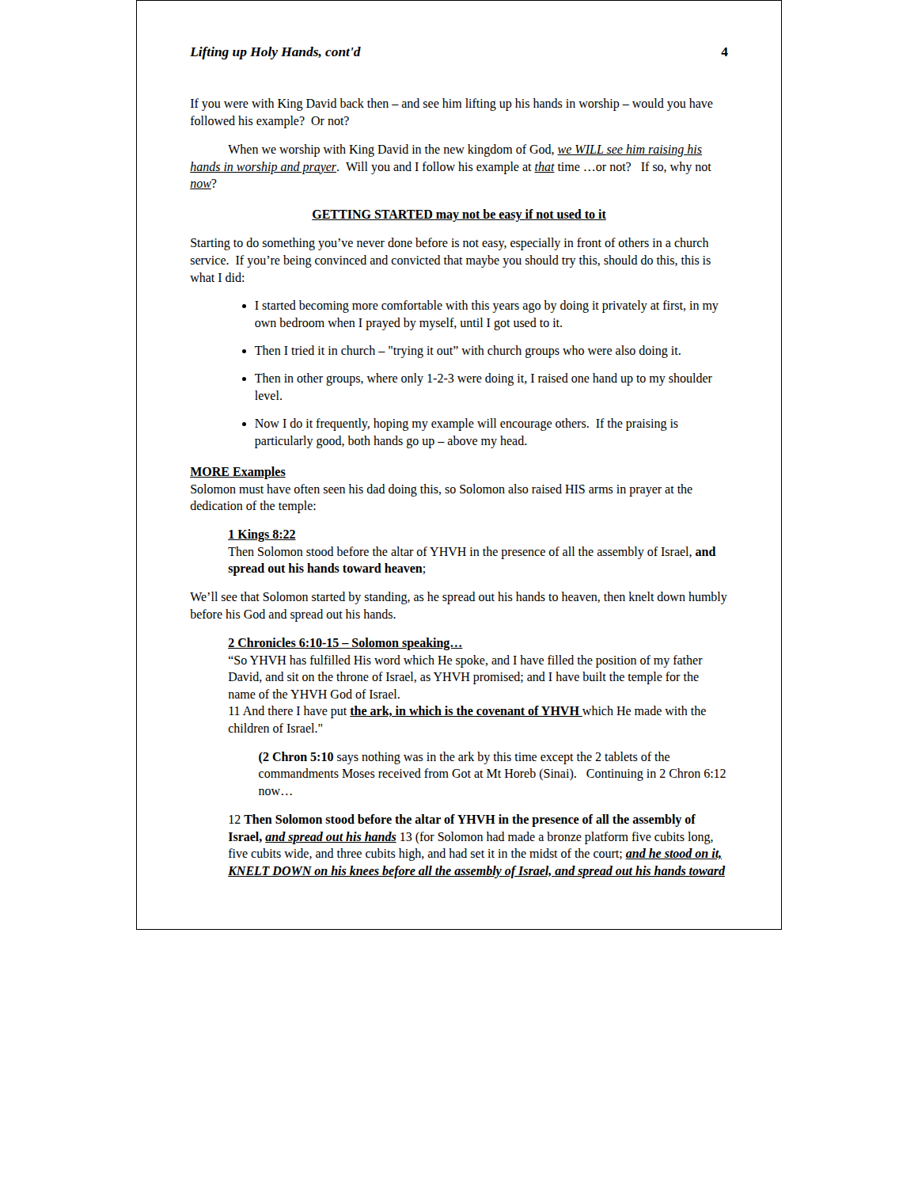Lifting up Holy Hands, cont'd 4
If you were with King David back then – and see him lifting up his hands in worship – would you have followed his example? Or not?
When we worship with King David in the new kingdom of God, we WILL see him raising his hands in worship and prayer. Will you and I follow his example at that time …or not? If so, why not now?
GETTING STARTED may not be easy if not used to it
Starting to do something you’ve never done before is not easy, especially in front of others in a church service. If you’re being convinced and convicted that maybe you should try this, should do this, this is what I did:
I started becoming more comfortable with this years ago by doing it privately at first, in my own bedroom when I prayed by myself, until I got used to it.
Then I tried it in church – "trying it out” with church groups who were also doing it.
Then in other groups, where only 1-2-3 were doing it, I raised one hand up to my shoulder level.
Now I do it frequently, hoping my example will encourage others. If the praising is particularly good, both hands go up – above my head.
MORE Examples
Solomon must have often seen his dad doing this, so Solomon also raised HIS arms in prayer at the dedication of the temple:
1 Kings 8:22
Then Solomon stood before the altar of YHVH in the presence of all the assembly of Israel, and spread out his hands toward heaven;
We’ll see that Solomon started by standing, as he spread out his hands to heaven, then knelt down humbly before his God and spread out his hands.
2 Chronicles 6:10-15 – Solomon speaking…
“So YHVH has fulfilled His word which He spoke, and I have filled the position of my father David, and sit on the throne of Israel, as YHVH promised; and I have built the temple for the name of the YHVH God of Israel.
11 And there I have put the ark, in which is the covenant of YHVH which He made with the children of Israel."
(2 Chron 5:10 says nothing was in the ark by this time except the 2 tablets of the commandments Moses received from Got at Mt Horeb (Sinai). Continuing in 2 Chron 6:12 now…
12 Then Solomon stood before the altar of YHVH in the presence of all the assembly of Israel, and spread out his hands 13 (for Solomon had made a bronze platform five cubits long, five cubits wide, and three cubits high, and had set it in the midst of the court; and he stood on it, KNELT DOWN on his knees before all the assembly of Israel, and spread out his hands toward